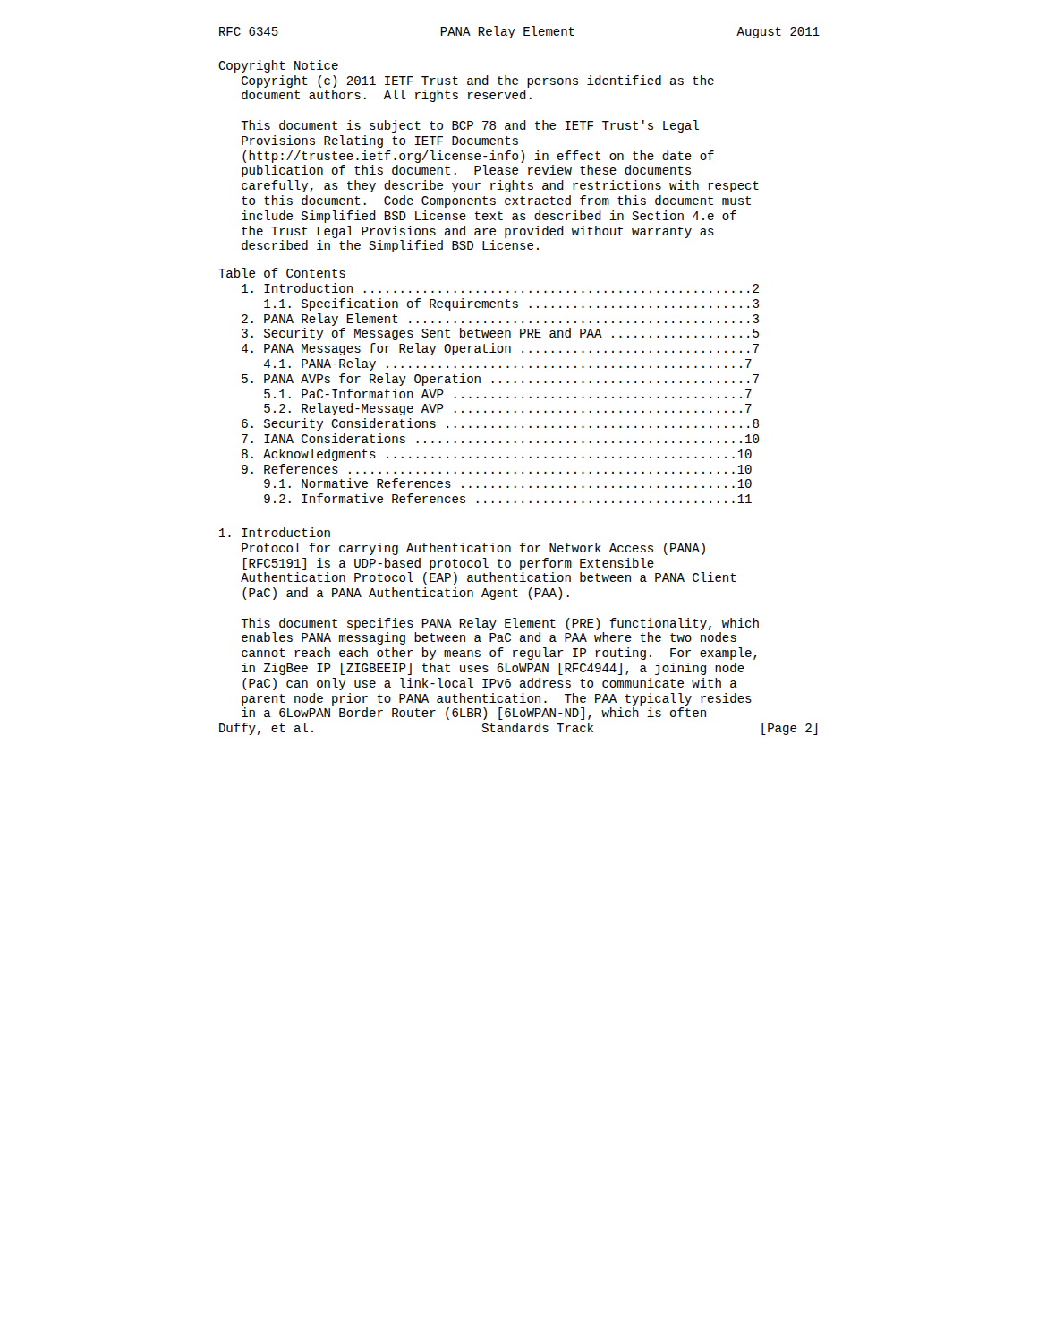RFC 6345 PANA Relay Element August 2011
Copyright Notice
   Copyright (c) 2011 IETF Trust and the persons identified as the
   document authors.  All rights reserved.

   This document is subject to BCP 78 and the IETF Trust's Legal
   Provisions Relating to IETF Documents
   (http://trustee.ietf.org/license-info) in effect on the date of
   publication of this document.  Please review these documents
   carefully, as they describe your rights and restrictions with respect
   to this document.  Code Components extracted from this document must
   include Simplified BSD License text as described in Section 4.e of
   the Trust Legal Provisions and are provided without warranty as
   described in the Simplified BSD License.
Table of Contents
   1. Introduction ....................................................2
      1.1. Specification of Requirements ..............................3
   2. PANA Relay Element ..............................................3
   3. Security of Messages Sent between PRE and PAA ...................5
   4. PANA Messages for Relay Operation ...............................7
      4.1. PANA-Relay ................................................7
   5. PANA AVPs for Relay Operation ...................................7
      5.1. PaC-Information AVP .......................................7
      5.2. Relayed-Message AVP .......................................7
   6. Security Considerations .........................................8
   7. IANA Considerations ............................................10
   8. Acknowledgments ...............................................10
   9. References ....................................................10
      9.1. Normative References .....................................10
      9.2. Informative References ...................................11
1. Introduction
   Protocol for carrying Authentication for Network Access (PANA)
   [RFC5191] is a UDP-based protocol to perform Extensible
   Authentication Protocol (EAP) authentication between a PANA Client
   (PaC) and a PANA Authentication Agent (PAA).

   This document specifies PANA Relay Element (PRE) functionality, which
   enables PANA messaging between a PaC and a PAA where the two nodes
   cannot reach each other by means of regular IP routing.  For example,
   in ZigBee IP [ZIGBEEIP] that uses 6LoWPAN [RFC4944], a joining node
   (PaC) can only use a link-local IPv6 address to communicate with a
   parent node prior to PANA authentication.  The PAA typically resides
   in a 6LowPAN Border Router (6LBR) [6LoWPAN-ND], which is often
Duffy, et al. Standards Track [Page 2]